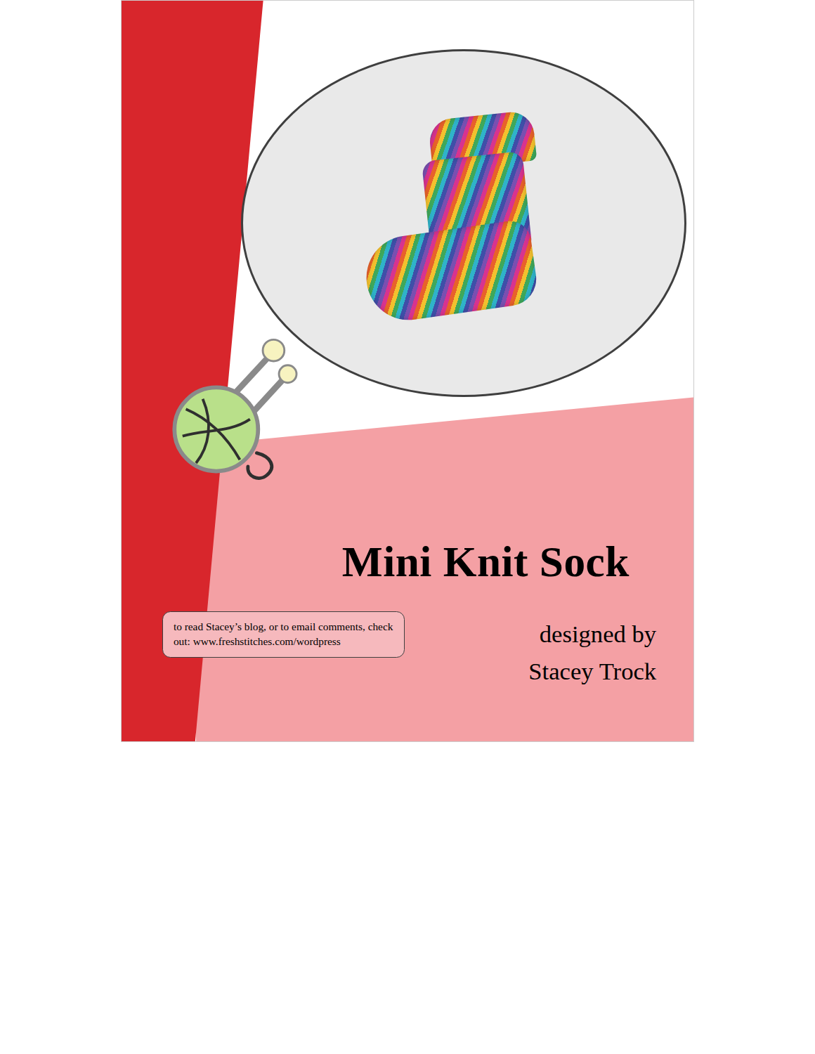Mini Knit Sock
designed by
Stacey Trock
to read Stacey’s blog, or to email comments, check out: www.freshstitches.com/wordpress